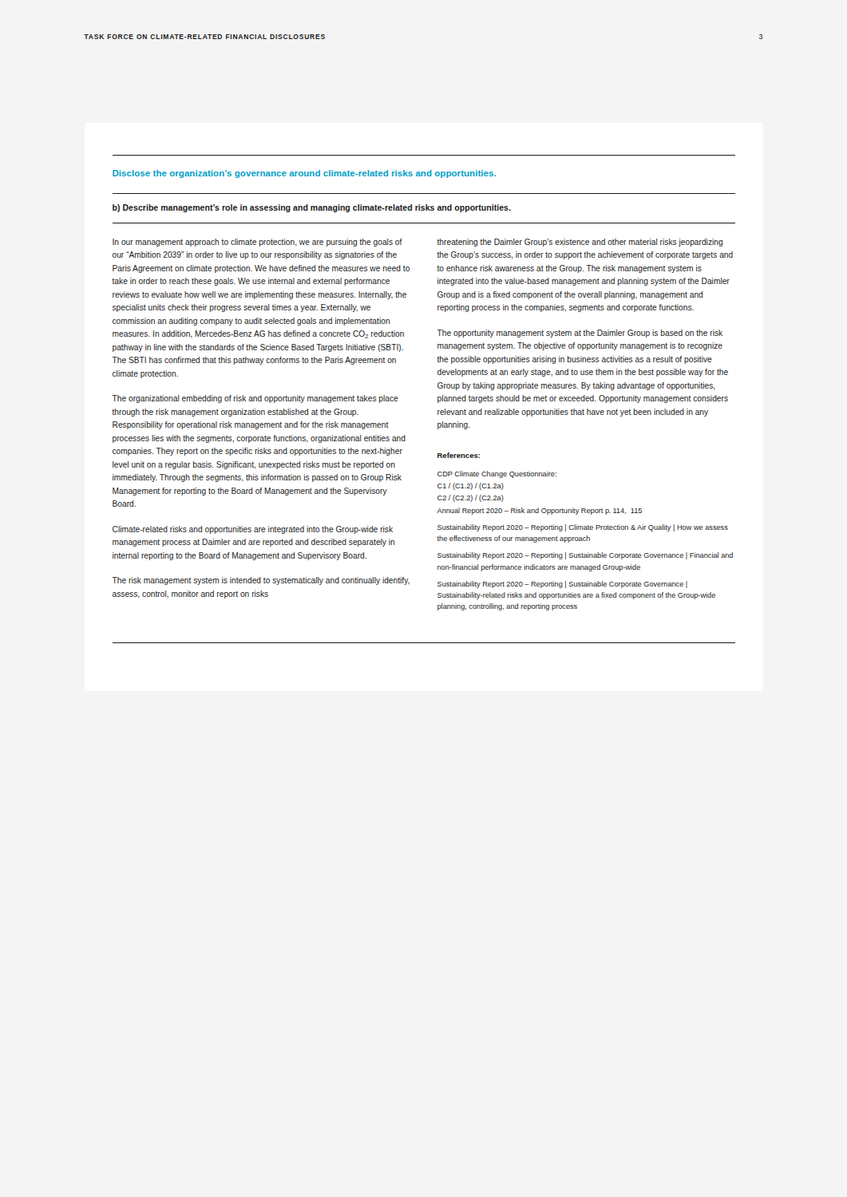Task Force on Climate-related Financial Disclosures
3
Disclose the organization’s governance around climate-related risks and opportunities.
b) Describe management’s role in assessing and managing climate-related risks and opportunities.
In our management approach to climate protection, we are pursuing the goals of our “Ambition 2039” in order to live up to our responsibility as signatories of the Paris Agreement on climate protection. We have defined the measures we need to take in order to reach these goals. We use internal and external performance reviews to evaluate how well we are implementing these measures. Internally, the specialist units check their progress several times a year. Externally, we commission an auditing company to audit selected goals and implementation measures. In addition, Mercedes-Benz AG has defined a concrete CO2 reduction pathway in line with the standards of the Science Based Targets Initiative (SBTI). The SBTI has confirmed that this pathway conforms to the Paris Agreement on climate protection.
The organizational embedding of risk and opportunity management takes place through the risk management organization established at the Group. Responsibility for operational risk management and for the risk management processes lies with the segments, corporate functions, organizational entities and companies. They report on the specific risks and opportunities to the next-higher level unit on a regular basis. Significant, unexpected risks must be reported on immediately. Through the segments, this information is passed on to Group Risk Management for reporting to the Board of Management and the Supervisory Board.
Climate-related risks and opportunities are integrated into the Group-wide risk management process at Daimler and are reported and described separately in internal reporting to the Board of Management and Supervisory Board.
The risk management system is intended to systematically and continually identify, assess, control, monitor and report on risks
threatening the Daimler Group’s existence and other material risks jeopardizing the Group’s success, in order to support the achievement of corporate targets and to enhance risk awareness at the Group. The risk management system is integrated into the value-based management and planning system of the Daimler Group and is a fixed component of the overall planning, management and reporting process in the companies, segments and corporate functions.
The opportunity management system at the Daimler Group is based on the risk management system. The objective of opportunity management is to recognize the possible opportunities arising in business activities as a result of positive developments at an early stage, and to use them in the best possible way for the Group by taking appropriate measures. By taking advantage of opportunities, planned targets should be met or exceeded. Opportunity management considers relevant and realizable opportunities that have not yet been included in any planning.
References:
CDP Climate Change Questionnaire:
C1 / (C1.2) / (C1.2a)
C2 / (C2.2) / (C2.2a)
Annual Report 2020 – Risk and Opportunity Report p. 114, 115
Sustainability Report 2020 – Reporting | Climate Protection & Air Quality | How we assess the effectiveness of our management approach
Sustainability Report 2020 – Reporting | Sustainable Corporate Governance | Financial and non-financial performance indicators are managed Group-wide
Sustainability Report 2020 – Reporting | Sustainable Corporate Governance | Sustainability-related risks and opportunities are a fixed component of the Group-wide planning, controlling, and reporting process